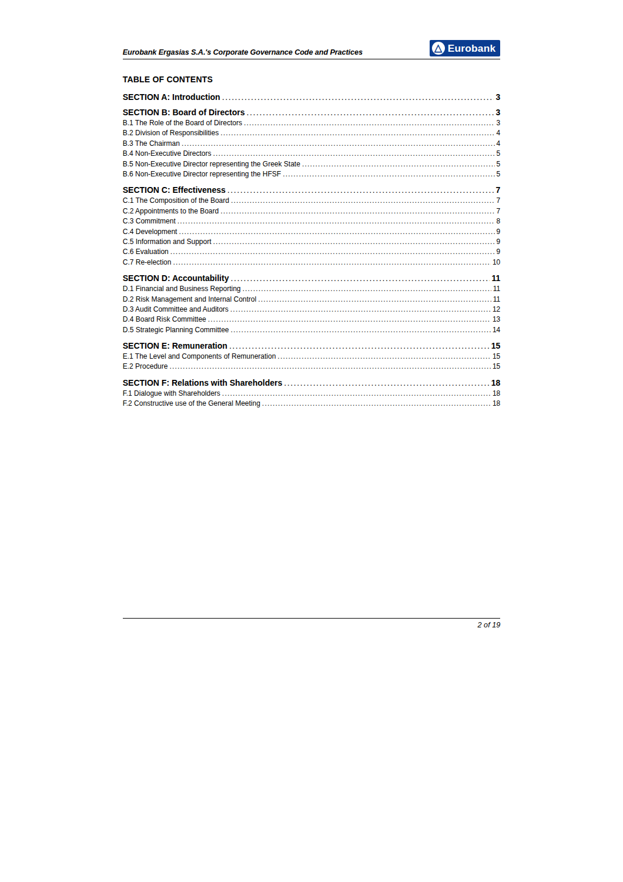Eurobank Ergasias S.A.'s Corporate Governance Code and Practices
△
Eurobank
TABLE OF CONTENTS
SECTION A: Introduction .................................................................................................................. 3
SECTION B: Board of Directors .......................................................................................... 3
B.1 The Role of the Board of Directors ................................................................................................................. 3
B.2 Division of Responsibilities ......................................................................................................................... 4
B.3 The Chairman ....................................................................................................................................... 4
B.4 Non-Executive Directors ........................................................................................................................... 5
B.5 Non-Executive Director representing the Greek State ......................................................................................... 5
B.6 Non-Executive Director representing the HFSF ................................................................................................. 5
SECTION C: Effectiveness .............................................................................................. 7
C.1 The Composition of the Board ..................................................................................................................... 7
C.2 Appointments to the Board ......................................................................................................................... 7
C.3 Commitment ......................................................................................................................................... 8
C.4 Development ......................................................................................................................................... 9
C.5 Information and Support ........................................................................................................................... 9
C.6 Evaluation ............................................................................................................................................. 9
C.7 Re-election ........................................................................................................................................... 10
SECTION D: Accountability ........................................................................................... 11
D.1 Financial and Business Reporting ................................................................................................................. 11
D.2 Risk Management and Internal Control ....................................................................................................... 11
D.3 Audit Committee and Auditors ..................................................................................................................... 12
D.4 Board Risk Committee ............................................................................................................................. 13
D.5 Strategic Planning Committee ..................................................................................................................... 14
SECTION E: Remuneration ........................................................................................... 15
E.1 The Level and Components of Remuneration ............................................................................................. 15
E.2 Procedure ............................................................................................................................................. 15
SECTION F: Relations with Shareholders ............................................................................... 18
F.1 Dialogue with Shareholders ......................................................................................................................... 18
F.2 Constructive use of the General Meeting ..................................................................................................... 18
2 of 19